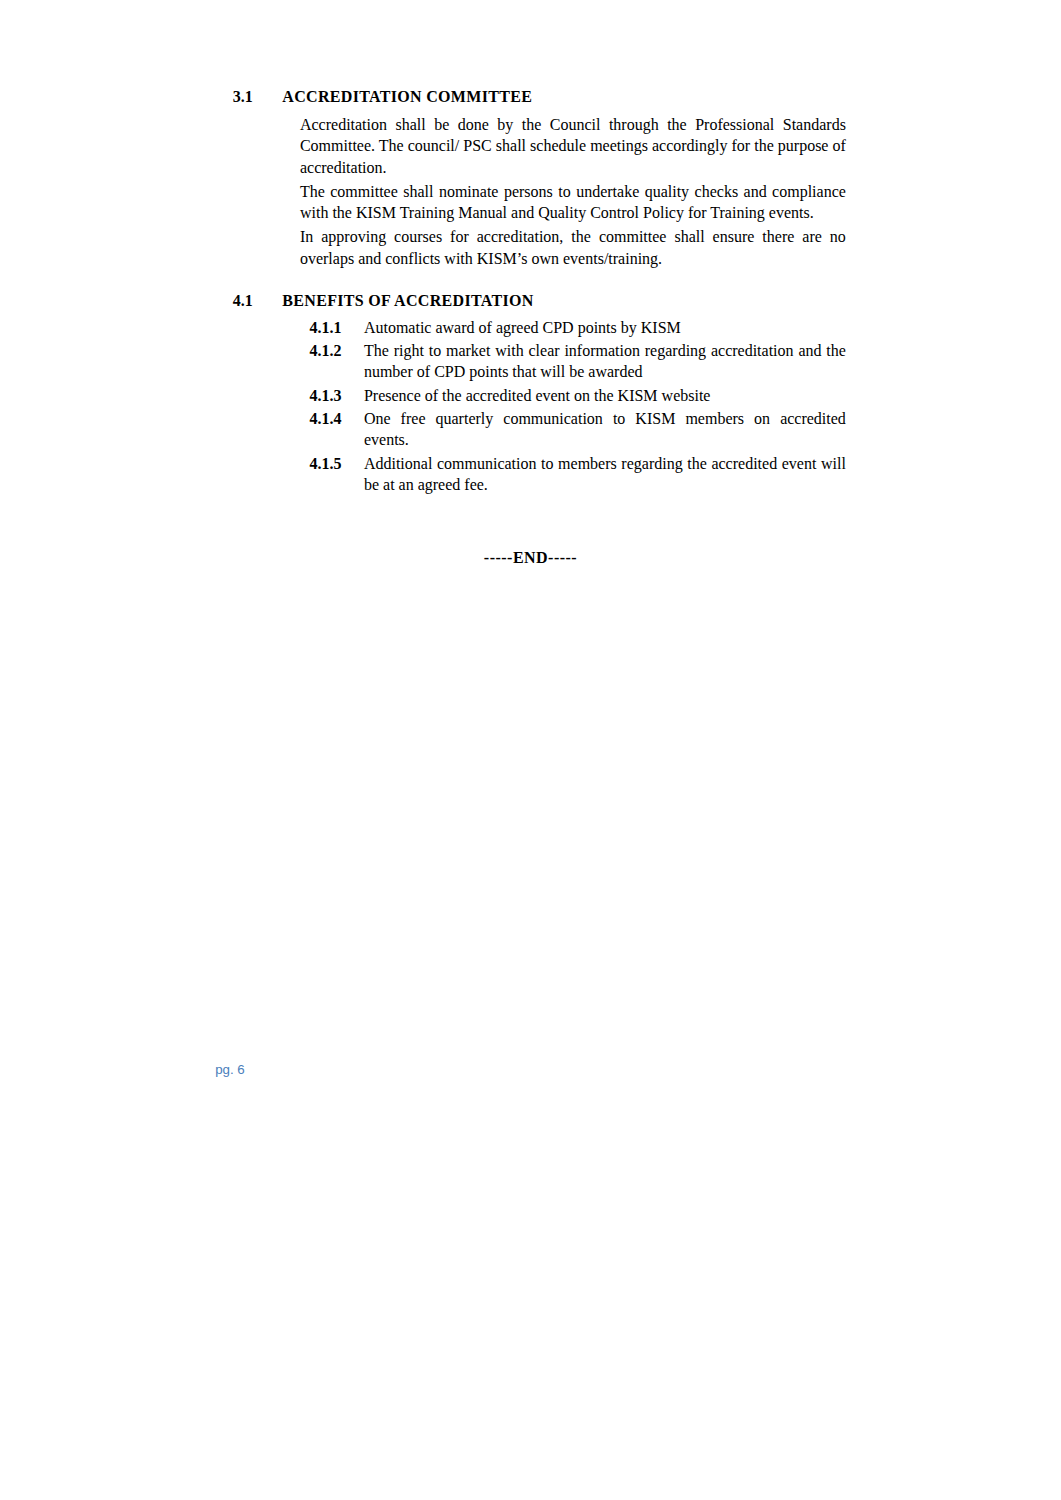3.1
ACCREDITATION COMMITTEE
Accreditation shall be done by the Council through the Professional Standards Committee. The council/ PSC shall schedule meetings accordingly for the purpose of accreditation.
The committee shall nominate persons to undertake quality checks and compliance with the KISM Training Manual and Quality Control Policy for Training events.
In approving courses for accreditation, the committee shall ensure there are no overlaps and conflicts with KISM’s own events/training.
4.1
BENEFITS OF ACCREDITATION
4.1.1 Automatic award of agreed CPD points by KISM
4.1.2 The right to market with clear information regarding accreditation and the number of CPD points that will be awarded
4.1.3 Presence of the accredited event on the KISM website
4.1.4 One free quarterly communication to KISM members on accredited events.
4.1.5 Additional communication to members regarding the accredited event will be at an agreed fee.
-----END-----
pg. 6